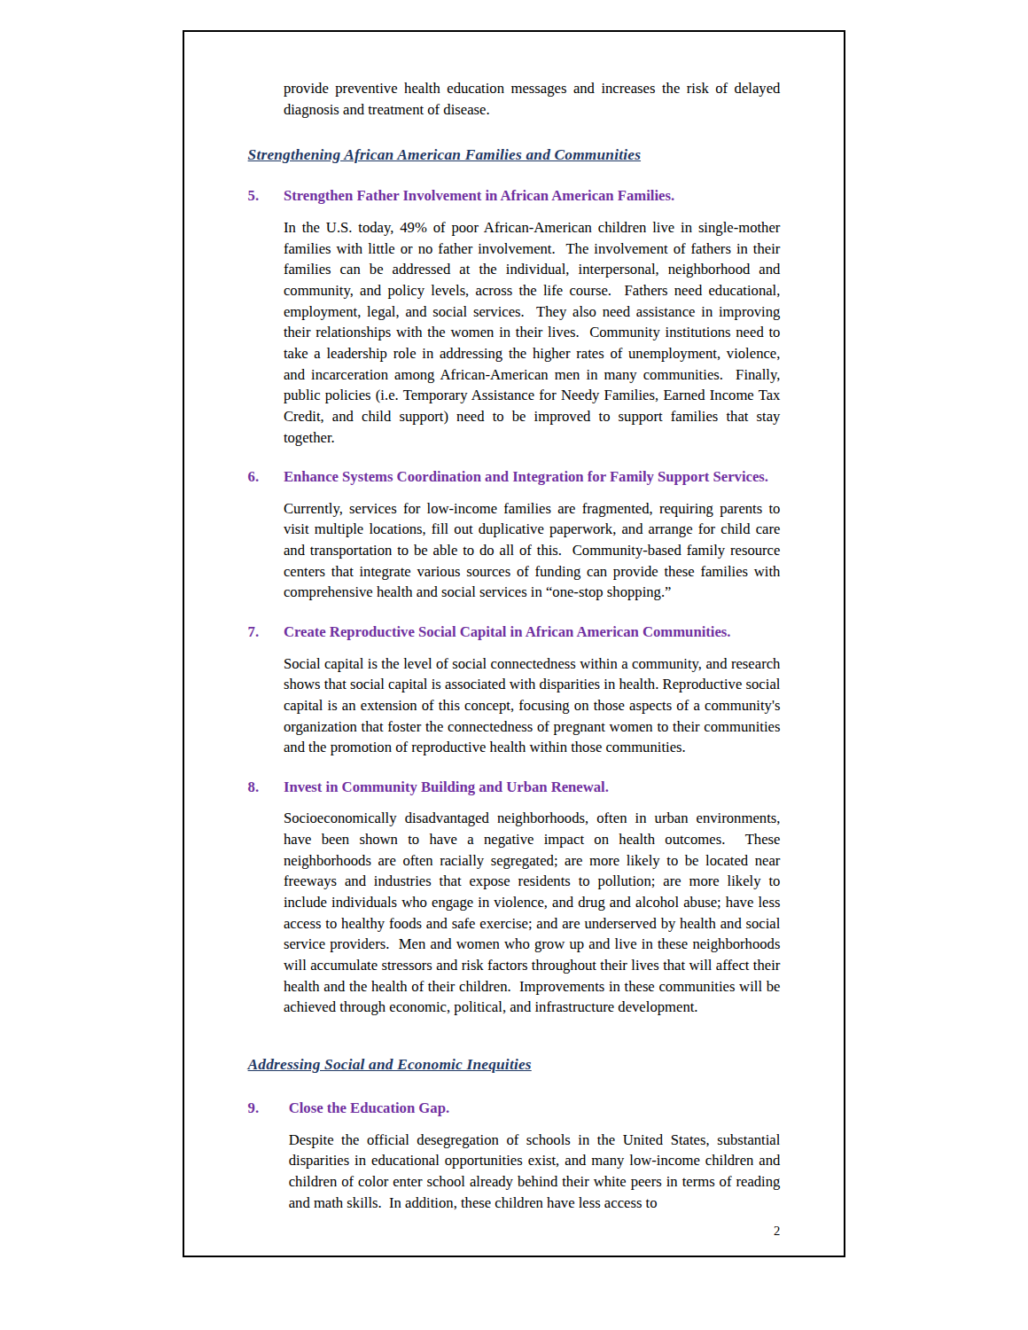provide preventive health education messages and increases the risk of delayed diagnosis and treatment of disease.
Strengthening African American Families and Communities
5. Strengthen Father Involvement in African American Families.
In the U.S. today, 49% of poor African-American children live in single-mother families with little or no father involvement. The involvement of fathers in their families can be addressed at the individual, interpersonal, neighborhood and community, and policy levels, across the life course. Fathers need educational, employment, legal, and social services. They also need assistance in improving their relationships with the women in their lives. Community institutions need to take a leadership role in addressing the higher rates of unemployment, violence, and incarceration among African-American men in many communities. Finally, public policies (i.e. Temporary Assistance for Needy Families, Earned Income Tax Credit, and child support) need to be improved to support families that stay together.
6. Enhance Systems Coordination and Integration for Family Support Services.
Currently, services for low-income families are fragmented, requiring parents to visit multiple locations, fill out duplicative paperwork, and arrange for child care and transportation to be able to do all of this. Community-based family resource centers that integrate various sources of funding can provide these families with comprehensive health and social services in “one-stop shopping.”
7. Create Reproductive Social Capital in African American Communities.
Social capital is the level of social connectedness within a community, and research shows that social capital is associated with disparities in health. Reproductive social capital is an extension of this concept, focusing on those aspects of a community's organization that foster the connectedness of pregnant women to their communities and the promotion of reproductive health within those communities.
8. Invest in Community Building and Urban Renewal.
Socioeconomically disadvantaged neighborhoods, often in urban environments, have been shown to have a negative impact on health outcomes. These neighborhoods are often racially segregated; are more likely to be located near freeways and industries that expose residents to pollution; are more likely to include individuals who engage in violence, and drug and alcohol abuse; have less access to healthy foods and safe exercise; and are underserved by health and social service providers. Men and women who grow up and live in these neighborhoods will accumulate stressors and risk factors throughout their lives that will affect their health and the health of their children. Improvements in these communities will be achieved through economic, political, and infrastructure development.
Addressing Social and Economic Inequities
9. Close the Education Gap.
Despite the official desegregation of schools in the United States, substantial disparities in educational opportunities exist, and many low-income children and children of color enter school already behind their white peers in terms of reading and math skills. In addition, these children have less access to
2